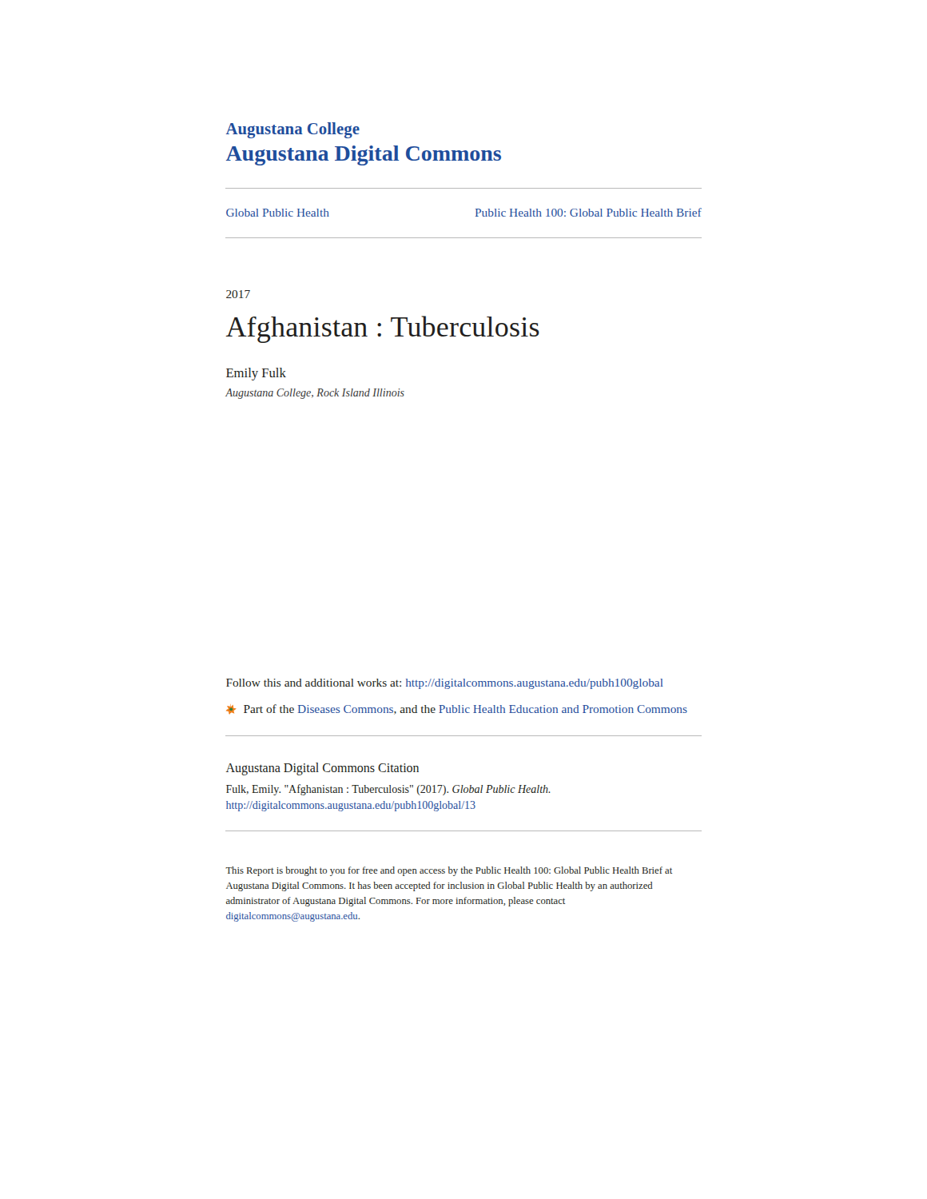Augustana College
Augustana Digital Commons
Global Public Health
Public Health 100: Global Public Health Brief
2017
Afghanistan : Tuberculosis
Emily Fulk
Augustana College, Rock Island Illinois
Follow this and additional works at: http://digitalcommons.augustana.edu/pubh100global
Part of the Diseases Commons, and the Public Health Education and Promotion Commons
Augustana Digital Commons Citation
Fulk, Emily. "Afghanistan : Tuberculosis" (2017). Global Public Health.
http://digitalcommons.augustana.edu/pubh100global/13
This Report is brought to you for free and open access by the Public Health 100: Global Public Health Brief at Augustana Digital Commons. It has been accepted for inclusion in Global Public Health by an authorized administrator of Augustana Digital Commons. For more information, please contact digitalcommons@augustana.edu.